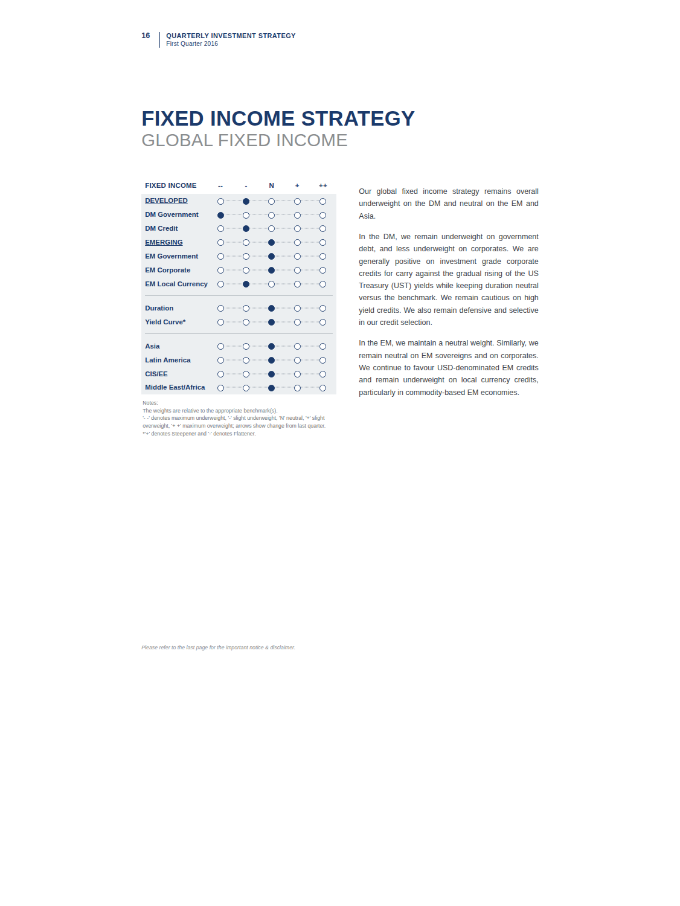16
Quarterly Investment Strategy
First Quarter 2016
Fixed Income Strategy
Global Fixed Income
| FIXED INCOME | -- | - | N | + | ++ |
| --- | --- | --- | --- | --- | --- |
| DEVELOPED | | | | | |
| DM Government | | | | | |
| DM Credit | | | | | |
| EMERGING | | | | | |
| EM Government | | | | | |
| EM Corporate | | | | | |
| EM Local Currency | | | | | |
| Duration | | | | | |
| Yield Curve* | | | | | |
| Asia | | | | | |
| Latin America | | | | | |
| CIS/EE | | | | | |
| Middle East/Africa | | | | | |
Notes:
The weights are relative to the appropriate benchmark(s).
'- -' denotes maximum underweight, '-' slight underweight, 'N' neutral, '+' slight overweight, '+ +' maximum overweight; arrows show change from last quarter.
*'+' denotes Steepener and '-' denotes Flattener.
Our global fixed income strategy remains overall underweight on the DM and neutral on the EM and Asia.
In the DM, we remain underweight on government debt, and less underweight on corporates. We are generally positive on investment grade corporate credits for carry against the gradual rising of the US Treasury (UST) yields while keeping duration neutral versus the benchmark. We remain cautious on high yield credits. We also remain defensive and selective in our credit selection.
In the EM, we maintain a neutral weight. Similarly, we remain neutral on EM sovereigns and on corporates. We continue to favour USD-denominated EM credits and remain underweight on local currency credits, particularly in commodity-based EM economies.
Please refer to the last page for the important notice & disclaimer.